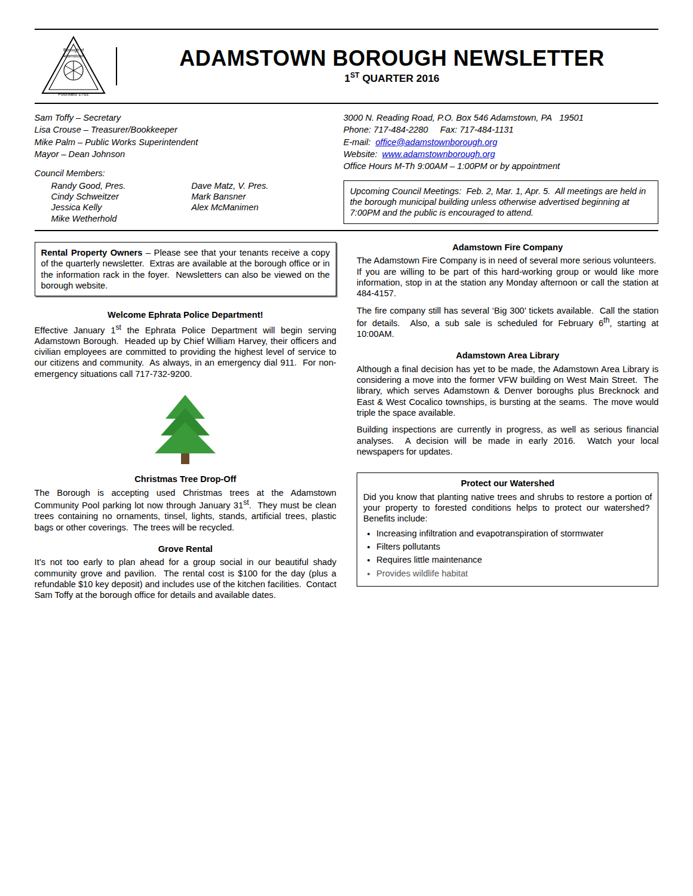Founded 1761 Borough of Adamstown
ADAMSTOWN BOROUGH NEWSLETTER
1ST QUARTER 2016
Sam Toffy – Secretary
Lisa Crouse – Treasurer/Bookkeeper
Mike Palm – Public Works Superintendent
Mayor – Dean Johnson
Council Members:
Randy Good, Pres. Dave Matz, V. Pres. Cindy Schweitzer Mark Bansner Jessica Kelly Alex McManimen Mike Wetherhold
3000 N. Reading Road, P.O. Box 546 Adamstown, PA 19501
Phone: 717-484-2280 Fax: 717-484-1131
E-mail: office@adamstownborough.org
Website: www.adamstownborough.org
Office Hours M-Th 9:00AM – 1:00PM or by appointment
Upcoming Council Meetings: Feb. 2, Mar. 1, Apr. 5. All meetings are held in the borough municipal building unless otherwise advertised beginning at 7:00PM and the public is encouraged to attend.
Rental Property Owners – Please see that your tenants receive a copy of the quarterly newsletter. Extras are available at the borough office or in the information rack in the foyer. Newsletters can also be viewed on the borough website.
Welcome Ephrata Police Department!
Effective January 1st the Ephrata Police Department will begin serving Adamstown Borough. Headed up by Chief William Harvey, their officers and civilian employees are committed to providing the highest level of service to our citizens and community. As always, in an emergency dial 911. For non-emergency situations call 717-732-9200.
Christmas Tree Drop-Off
The Borough is accepting used Christmas trees at the Adamstown Community Pool parking lot now through January 31st. They must be clean trees containing no ornaments, tinsel, lights, stands, artificial trees, plastic bags or other coverings. The trees will be recycled.
Grove Rental
It’s not too early to plan ahead for a group social in our beautiful shady community grove and pavilion. The rental cost is $100 for the day (plus a refundable $10 key deposit) and includes use of the kitchen facilities. Contact Sam Toffy at the borough office for details and available dates.
Adamstown Fire Company
The Adamstown Fire Company is in need of several more serious volunteers. If you are willing to be part of this hard-working group or would like more information, stop in at the station any Monday afternoon or call the station at 484-4157.
The fire company still has several ‘Big 300’ tickets available. Call the station for details. Also, a sub sale is scheduled for February 6th, starting at 10:00AM.
Adamstown Area Library
Although a final decision has yet to be made, the Adamstown Area Library is considering a move into the former VFW building on West Main Street. The library, which serves Adamstown & Denver boroughs plus Brecknock and East & West Cocalico townships, is bursting at the seams. The move would triple the space available.
Building inspections are currently in progress, as well as serious financial analyses. A decision will be made in early 2016. Watch your local newspapers for updates.
Protect our Watershed
Did you know that planting native trees and shrubs to restore a portion of your property to forested conditions helps to protect our watershed? Benefits include:
Increasing infiltration and evapotranspiration of stormwater
Filters pollutants
Requires little maintenance
Provides wildlife habitat